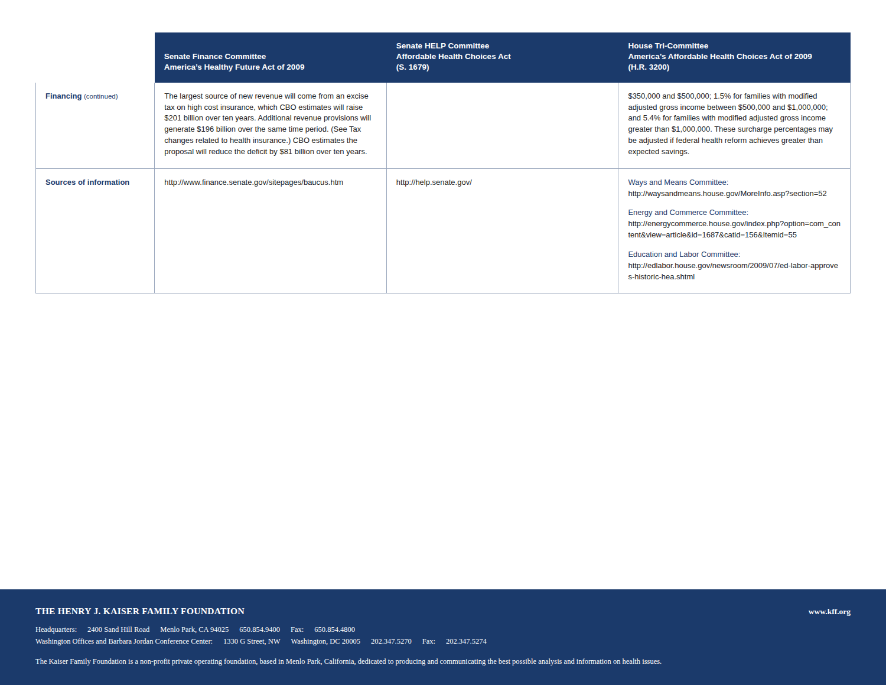| | Senate Finance Committee America’s Healthy Future Act of 2009 | Senate HELP Committee Affordable Health Choices Act (S. 1679) | House Tri-Committee America’s Affordable Health Choices Act of 2009 (H.R. 3200) |
| --- | --- | --- | --- |
| Financing (continued) | The largest source of new revenue will come from an excise tax on high cost insurance, which CBO estimates will raise $201 billion over ten years. Additional revenue provisions will generate $196 billion over the same time period. (See Tax changes related to health insurance.) CBO estimates the proposal will reduce the deficit by $81 billion over ten years. | | $350,000 and $500,000; 1.5% for families with modified adjusted gross income between $500,000 and $1,000,000; and 5.4% for families with modified adjusted gross income greater than $1,000,000. These surcharge percentages may be adjusted if federal health reform achieves greater than expected savings. |
| Sources of information | http://www.finance.senate.gov/sitepages/baucus.htm | http://help.senate.gov/ | Ways and Means Committee: http://waysandmeans.house.gov/MoreInfo.asp?section=52 Energy and Commerce Committee: http://energycommerce.house.gov/index.php?option=com_content&view=article&id=1687&catid=156&Itemid=55 Education and Labor Committee: http://edlabor.house.gov/newsroom/2009/07/ed-labor-approves-historic-hea.shtml |
THE HENRY J. KAISER FAMILY FOUNDATION
www.kff.org
Headquarters: 2400 Sand Hill Road Menlo Park, CA 94025 650.854.9400 Fax: 650.854.4800
Washington Offices and Barbara Jordan Conference Center: 1330 G Street, NW Washington, DC 20005 202.347.5270 Fax: 202.347.5274
The Kaiser Family Foundation is a non-profit private operating foundation, based in Menlo Park, California, dedicated to producing and communicating the best possible analysis and information on health issues.